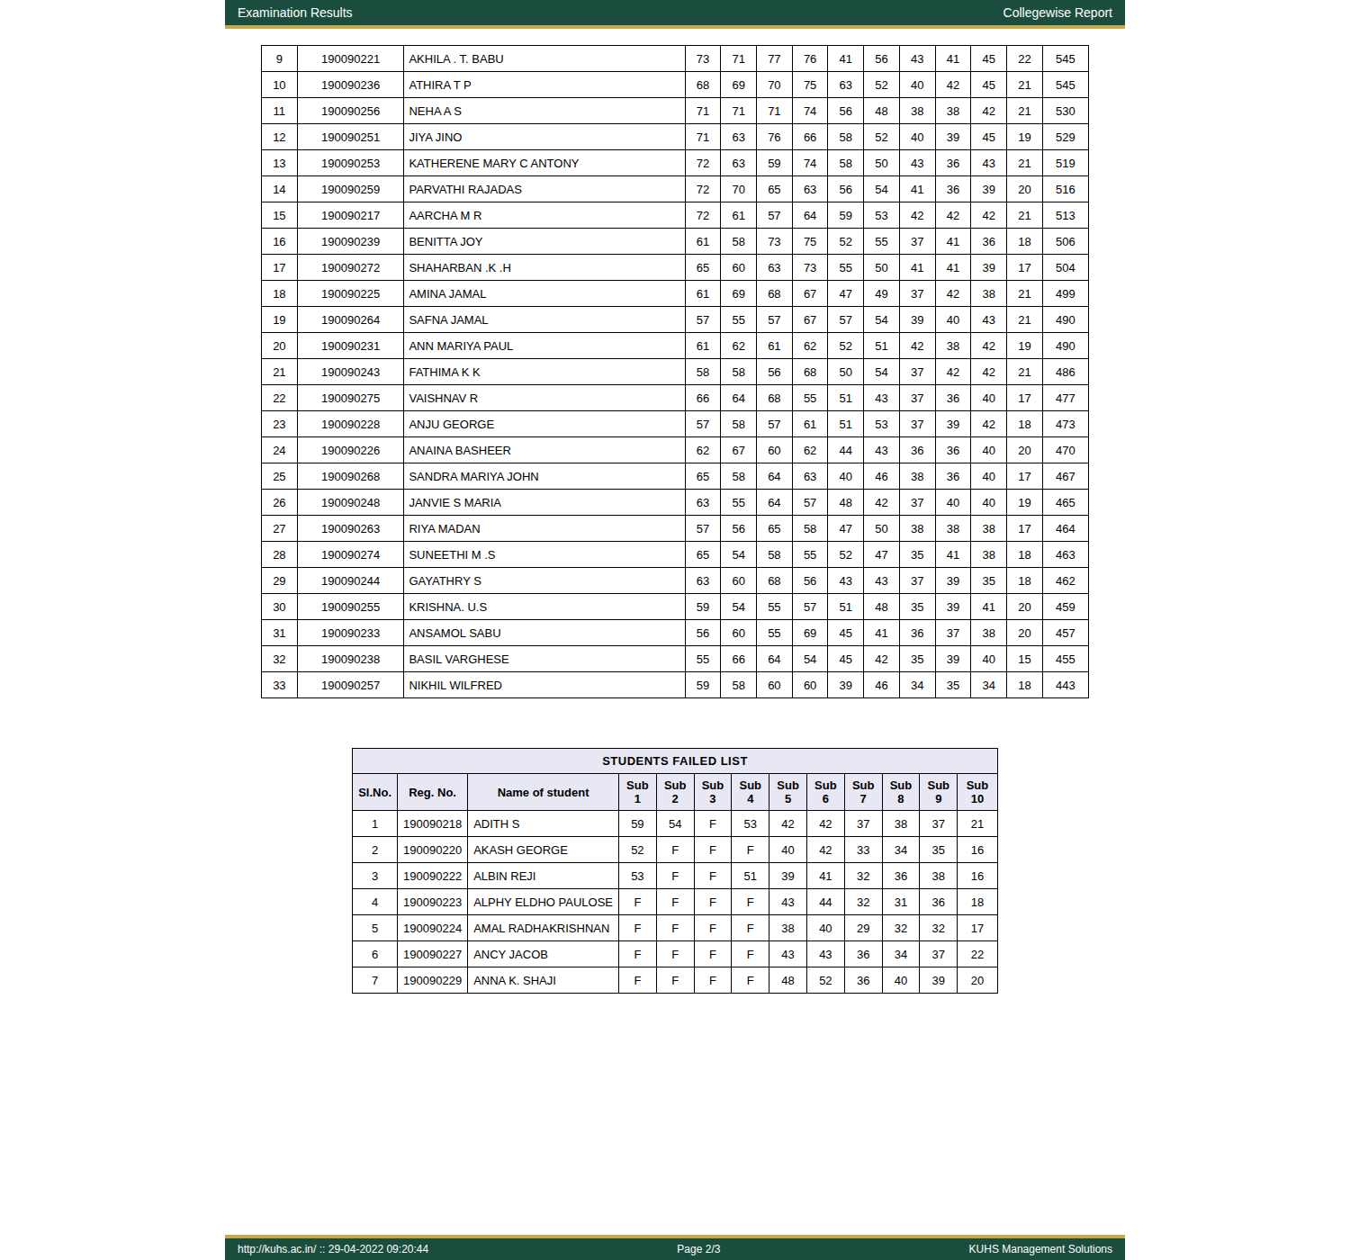Examination Results
Collegewise Report
| 9 | 190090221 | AKHILA . T. BABU | 73 | 71 | 77 | 76 | 41 | 56 | 43 | 41 | 45 | 22 | 545 |
| 10 | 190090236 | ATHIRA T P | 68 | 69 | 70 | 75 | 63 | 52 | 40 | 42 | 45 | 21 | 545 |
| 11 | 190090256 | NEHA A S | 71 | 71 | 71 | 74 | 56 | 48 | 38 | 38 | 42 | 21 | 530 |
| 12 | 190090251 | JIYA JINO | 71 | 63 | 76 | 66 | 58 | 52 | 40 | 39 | 45 | 19 | 529 |
| 13 | 190090253 | KATHERENE MARY C ANTONY | 72 | 63 | 59 | 74 | 58 | 50 | 43 | 36 | 43 | 21 | 519 |
| 14 | 190090259 | PARVATHI RAJADAS | 72 | 70 | 65 | 63 | 56 | 54 | 41 | 36 | 39 | 20 | 516 |
| 15 | 190090217 | AARCHA M R | 72 | 61 | 57 | 64 | 59 | 53 | 42 | 42 | 42 | 21 | 513 |
| 16 | 190090239 | BENITTA JOY | 61 | 58 | 73 | 75 | 52 | 55 | 37 | 41 | 36 | 18 | 506 |
| 17 | 190090272 | SHAHARBAN .K .H | 65 | 60 | 63 | 73 | 55 | 50 | 41 | 41 | 39 | 17 | 504 |
| 18 | 190090225 | AMINA JAMAL | 61 | 69 | 68 | 67 | 47 | 49 | 37 | 42 | 38 | 21 | 499 |
| 19 | 190090264 | SAFNA JAMAL | 57 | 55 | 57 | 67 | 57 | 54 | 39 | 40 | 43 | 21 | 490 |
| 20 | 190090231 | ANN MARIYA PAUL | 61 | 62 | 61 | 62 | 52 | 51 | 42 | 38 | 42 | 19 | 490 |
| 21 | 190090243 | FATHIMA K K | 58 | 58 | 56 | 68 | 50 | 54 | 37 | 42 | 42 | 21 | 486 |
| 22 | 190090275 | VAISHNAV R | 66 | 64 | 68 | 55 | 51 | 43 | 37 | 36 | 40 | 17 | 477 |
| 23 | 190090228 | ANJU GEORGE | 57 | 58 | 57 | 61 | 51 | 53 | 37 | 39 | 42 | 18 | 473 |
| 24 | 190090226 | ANAINA BASHEER | 62 | 67 | 60 | 62 | 44 | 43 | 36 | 36 | 40 | 20 | 470 |
| 25 | 190090268 | SANDRA MARIYA JOHN | 65 | 58 | 64 | 63 | 40 | 46 | 38 | 36 | 40 | 17 | 467 |
| 26 | 190090248 | JANVIE S MARIA | 63 | 55 | 64 | 57 | 48 | 42 | 37 | 40 | 40 | 19 | 465 |
| 27 | 190090263 | RIYA MADAN | 57 | 56 | 65 | 58 | 47 | 50 | 38 | 38 | 38 | 17 | 464 |
| 28 | 190090274 | SUNEETHI M .S | 65 | 54 | 58 | 55 | 52 | 47 | 35 | 41 | 38 | 18 | 463 |
| 29 | 190090244 | GAYATHRY S | 63 | 60 | 68 | 56 | 43 | 43 | 37 | 39 | 35 | 18 | 462 |
| 30 | 190090255 | KRISHNA. U.S | 59 | 54 | 55 | 57 | 51 | 48 | 35 | 39 | 41 | 20 | 459 |
| 31 | 190090233 | ANSAMOL SABU | 56 | 60 | 55 | 69 | 45 | 41 | 36 | 37 | 38 | 20 | 457 |
| 32 | 190090238 | BASIL VARGHESE | 55 | 66 | 64 | 54 | 45 | 42 | 35 | 39 | 40 | 15 | 455 |
| 33 | 190090257 | NIKHIL WILFRED | 59 | 58 | 60 | 60 | 39 | 46 | 34 | 35 | 34 | 18 | 443 |
STUDENTS FAILED LIST
| Sl.No. | Reg. No. | Name of student | Sub 1 | Sub 2 | Sub 3 | Sub 4 | Sub 5 | Sub 6 | Sub 7 | Sub 8 | Sub 9 | Sub 10 |
| --- | --- | --- | --- | --- | --- | --- | --- | --- | --- | --- | --- | --- |
| 1 | 190090218 | ADITH S | 59 | 54 | F | 53 | 42 | 42 | 37 | 38 | 37 | 21 |
| 2 | 190090220 | AKASH GEORGE | 52 | F | F | F | 40 | 42 | 33 | 34 | 35 | 16 |
| 3 | 190090222 | ALBIN REJI | 53 | F | F | 51 | 39 | 41 | 32 | 36 | 38 | 16 |
| 4 | 190090223 | ALPHY ELDHO PAULOSE | F | F | F | F | 43 | 44 | 32 | 31 | 36 | 18 |
| 5 | 190090224 | AMAL RADHAKRISHNAN | F | F | F | F | 38 | 40 | 29 | 32 | 32 | 17 |
| 6 | 190090227 | ANCY JACOB | F | F | F | F | 43 | 43 | 36 | 34 | 37 | 22 |
| 7 | 190090229 | ANNA K. SHAJI | F | F | F | F | 48 | 52 | 36 | 40 | 39 | 20 |
http://kuhs.ac.in/ :: 29-04-2022 09:20:44
Page 2/3
KUHS Management Solutions